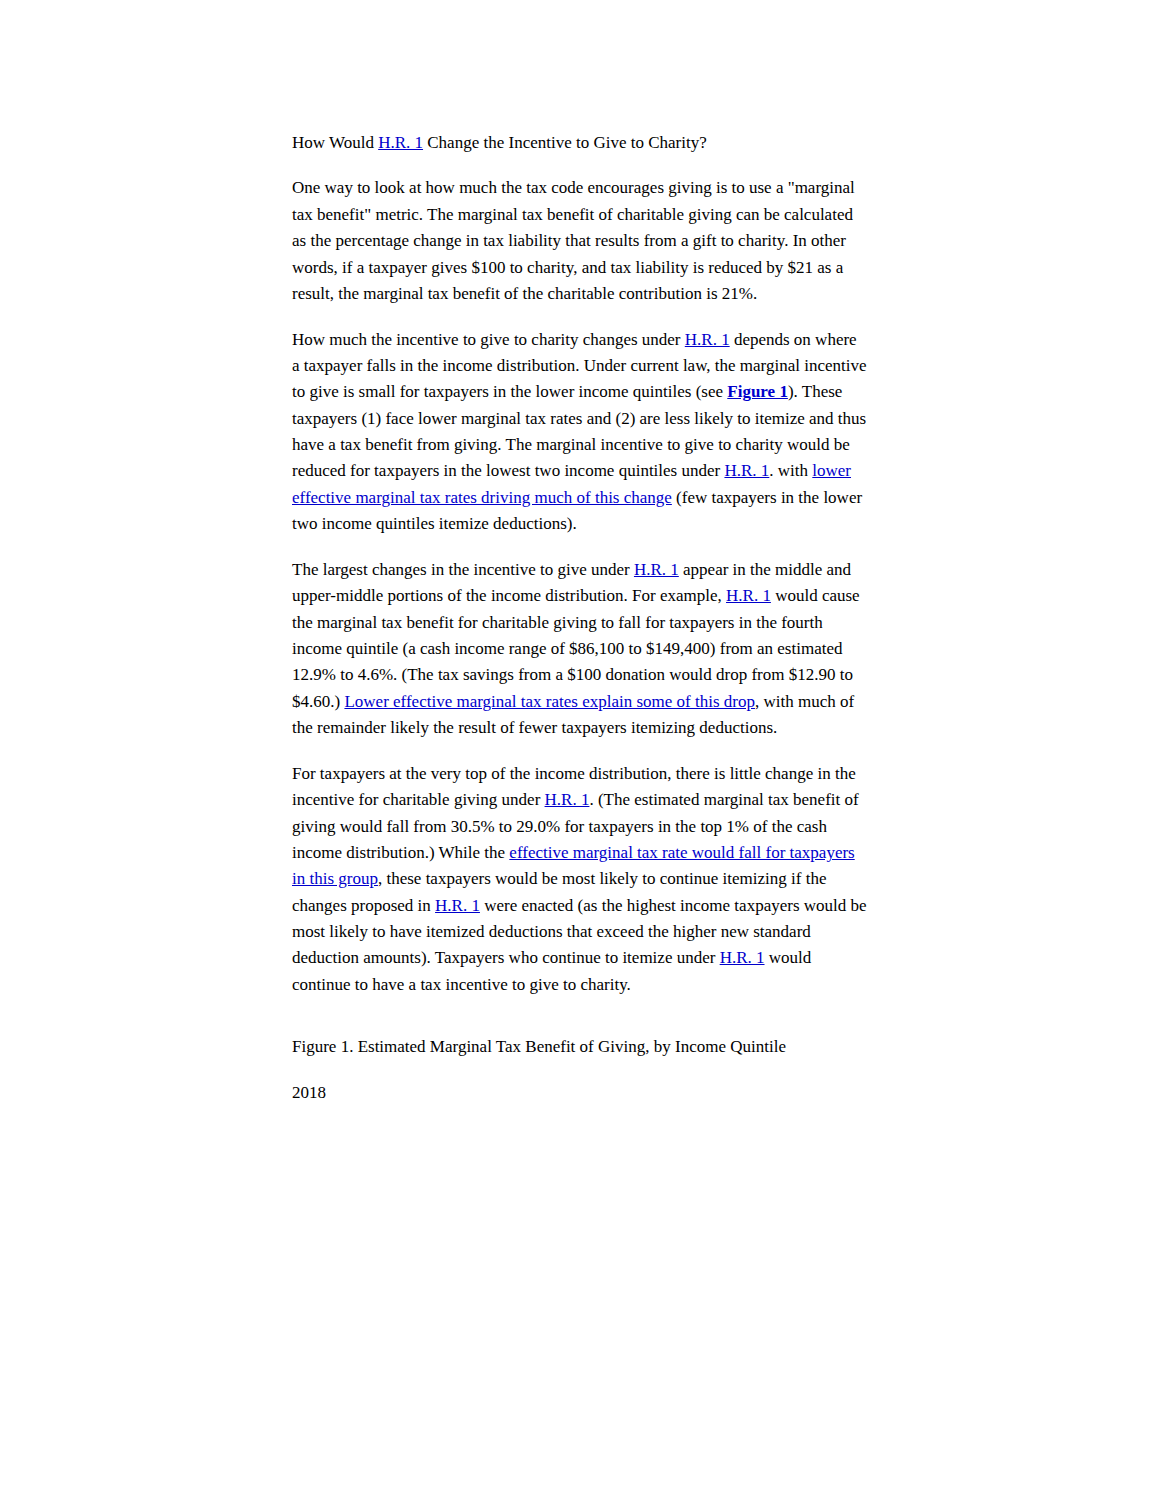How Would H.R. 1 Change the Incentive to Give to Charity?
One way to look at how much the tax code encourages giving is to use a "marginal tax benefit" metric. The marginal tax benefit of charitable giving can be calculated as the percentage change in tax liability that results from a gift to charity. In other words, if a taxpayer gives $100 to charity, and tax liability is reduced by $21 as a result, the marginal tax benefit of the charitable contribution is 21%.
How much the incentive to give to charity changes under H.R. 1 depends on where a taxpayer falls in the income distribution. Under current law, the marginal incentive to give is small for taxpayers in the lower income quintiles (see Figure 1). These taxpayers (1) face lower marginal tax rates and (2) are less likely to itemize and thus have a tax benefit from giving. The marginal incentive to give to charity would be reduced for taxpayers in the lowest two income quintiles under H.R. 1. with lower effective marginal tax rates driving much of this change (few taxpayers in the lower two income quintiles itemize deductions).
The largest changes in the incentive to give under H.R. 1 appear in the middle and upper-middle portions of the income distribution. For example, H.R. 1 would cause the marginal tax benefit for charitable giving to fall for taxpayers in the fourth income quintile (a cash income range of $86,100 to $149,400) from an estimated 12.9% to 4.6%. (The tax savings from a $100 donation would drop from $12.90 to $4.60.) Lower effective marginal tax rates explain some of this drop, with much of the remainder likely the result of fewer taxpayers itemizing deductions.
For taxpayers at the very top of the income distribution, there is little change in the incentive for charitable giving under H.R. 1. (The estimated marginal tax benefit of giving would fall from 30.5% to 29.0% for taxpayers in the top 1% of the cash income distribution.) While the effective marginal tax rate would fall for taxpayers in this group, these taxpayers would be most likely to continue itemizing if the changes proposed in H.R. 1 were enacted (as the highest income taxpayers would be most likely to have itemized deductions that exceed the higher new standard deduction amounts). Taxpayers who continue to itemize under H.R. 1 would continue to have a tax incentive to give to charity.
Figure 1. Estimated Marginal Tax Benefit of Giving, by Income Quintile
2018